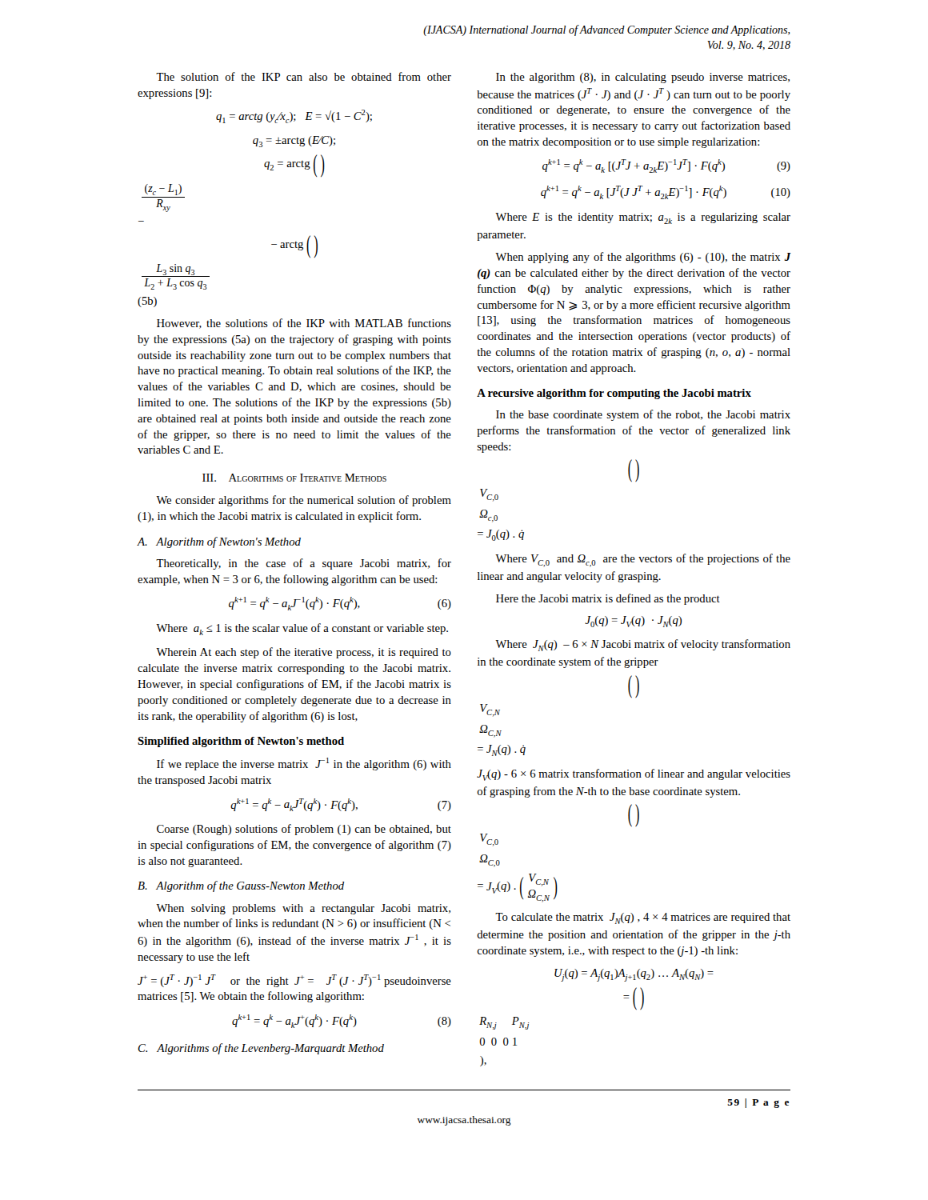(IJACSA) International Journal of Advanced Computer Science and Applications,
Vol. 9, No. 4, 2018
The solution of the IKP can also be obtained from other expressions [9]:
q1 = arctg (yc⁄xc); E = √(1 − C2);
q3 = ±arctg (E⁄C);
q2 = arctg
| ( z c − L 1 ) R xy |
−
− arctg
| L 3 sin q 3 L 2 + L 3 cos q 3 |
(5b)
However, the solutions of the IKP with MATLAB functions by the expressions (5a) on the trajectory of grasping with points outside its reachability zone turn out to be complex numbers that have no practical meaning. To obtain real solutions of the IKP, the values of the variables C and D, which are cosines, should be limited to one. The solutions of the IKP by the expressions (5b) are obtained real at points both inside and outside the reach zone of the gripper, so there is no need to limit the values of the variables C and E.
III. Algorithms of Iterative Methods
We consider algorithms for the numerical solution of problem (1), in which the Jacobi matrix is calculated in explicit form.
A. Algorithm of Newton's Method
Theoretically, in the case of a square Jacobi matrix, for example, when N = 3 or 6, the following algorithm can be used:
qk+1 = qk − akJ−1(qk) · F(qk),(6)
Where ak ≤ 1 is the scalar value of a constant or variable step.
Wherein At each step of the iterative process, it is required to calculate the inverse matrix corresponding to the Jacobi matrix. However, in special configurations of EM, if the Jacobi matrix is poorly conditioned or completely degenerate due to a decrease in its rank, the operability of algorithm (6) is lost,
Simplified algorithm of Newton's method
If we replace the inverse matrix J−1 in the algorithm (6) with the transposed Jacobi matrix
qk+1 = qk − akJT(qk) · F(qk),(7)
Coarse (Rough) solutions of problem (1) can be obtained, but in special configurations of EM, the convergence of algorithm (7) is also not guaranteed.
B. Algorithm of the Gauss-Newton Method
When solving problems with a rectangular Jacobi matrix, when the number of links is redundant (N > 6) or insufficient (N < 6) in the algorithm (6), instead of the inverse matrix J−1 , it is necessary to use the left
J+ = (JT · J)−1 JT or the right J+ = JT (J · JT)−1 pseudoinverse matrices [5]. We obtain the following algorithm:
qk+1 = qk − akJ+(qk) · F(qk)(8)
C. Algorithms of the Levenberg-Marquardt Method
In the algorithm (8), in calculating pseudo inverse matrices, because the matrices (JT · J) and (J · JT ) can turn out to be poorly conditioned or degenerate, to ensure the convergence of the iterative processes, it is necessary to carry out factorization based on the matrix decomposition or to use simple regularization:
qk+1 = qk − ak [(JTJ + a2kE)−1JT] · F(qk)(9)
qk+1 = qk − ak [JT(J JT + a2kE)−1] · F(qk)(10)
Where E is the identity matrix; a2k is a regularizing scalar parameter.
When applying any of the algorithms (6) - (10), the matrix J (q) can be calculated either by the direct derivation of the vector function Φ(q) by analytic expressions, which is rather cumbersome for N ⩾ 3, or by a more efficient recursive algorithm [13], using the transformation matrices of homogeneous coordinates and the intersection operations (vector products) of the columns of the rotation matrix of grasping (n, o, a) - normal vectors, orientation and approach.
A recursive algorithm for computing the Jacobi matrix
In the base coordinate system of the robot, the Jacobi matrix performs the transformation of the vector of generalized link speeds:
| V C ,0 |
| Ω c ,0 |
= J0(q) . q̇
Where VC,0 and Ωc,0 are the vectors of the projections of the linear and angular velocity of grasping.
Here the Jacobi matrix is defined as the product
J0(q) = JV(q) · JN(q)
Where JN(q) – 6 × N Jacobi matrix of velocity transformation in the coordinate system of the gripper
| V C , N |
| Ω C , N |
= JN(q) . q̇
JV(q) - 6 × 6 matrix transformation of linear and angular velocities of grasping from the N-th to the base coordinate system.
| V C ,0 |
| Ω C ,0 |
= JV(q) .
| V C , N |
| Ω C , N |
To calculate the matrix JN(q) , 4 × 4 matrices are required that determine the position and orientation of the gripper in the j-th coordinate system, i.e., with respect to the (j-1) -th link:
Uj(q) = Aj(q1)Aj+1(q2) … AN(qN) =
=
| R N , j | P N , j |
| 0 0 0 | 1 |
),
59 | P a g e
www.ijacsa.thesai.org